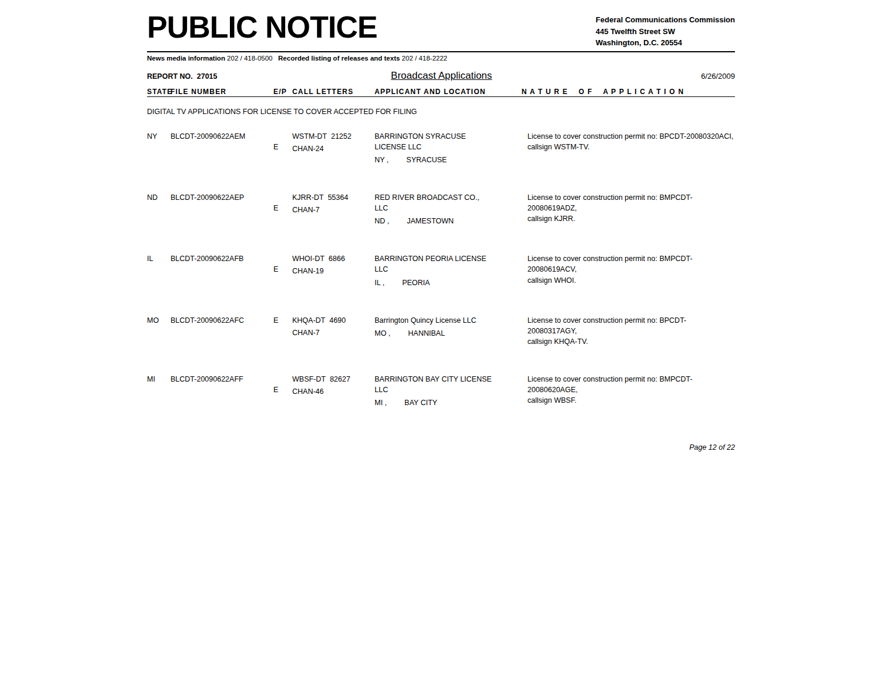PUBLIC NOTICE
Federal Communications Commission
445 Twelfth Street SW
Washington, D.C. 20554
News media information 202 / 418-0500 Recorded listing of releases and texts 202 / 418-2222
REPORT NO. 27015
Broadcast Applications
6/26/2009
STATE
FILE NUMBER
E/P
CALL LETTERS
APPLICANT AND LOCATION
N A T U R E O F A P P L I C A T I O N
DIGITAL TV APPLICATIONS FOR LICENSE TO COVER ACCEPTED FOR FILING
NY
BLCDT-20090622AEM
E
WSTM-DT 21252
CHAN-24
BARRINGTON SYRACUSE
LICENSE LLC
NY ,SYRACUSE
License to cover construction permit no: BPCDT-20080320ACI,
callsign WSTM-TV.
ND
BLCDT-20090622AEP
E
KJRR-DT 55364
CHAN-7
RED RIVER BROADCAST CO.,
LLC
ND ,JAMESTOWN
License to cover construction permit no: BMPCDT-20080619ADZ,
callsign KJRR.
IL
BLCDT-20090622AFB
E
WHOI-DT 6866
CHAN-19
BARRINGTON PEORIA LICENSE
LLC
IL ,PEORIA
License to cover construction permit no: BMPCDT-20080619ACV,
callsign WHOI.
MO
BLCDT-20090622AFC
E
KHQA-DT 4690
CHAN-7
Barrington Quincy License LLC
MO ,HANNIBAL
License to cover construction permit no: BPCDT-20080317AGY,
callsign KHQA-TV.
MI
BLCDT-20090622AFF
E
WBSF-DT 82627
CHAN-46
BARRINGTON BAY CITY LICENSE
LLC
MI ,BAY CITY
License to cover construction permit no: BMPCDT-20080620AGE,
callsign WBSF.
Page 12 of 22